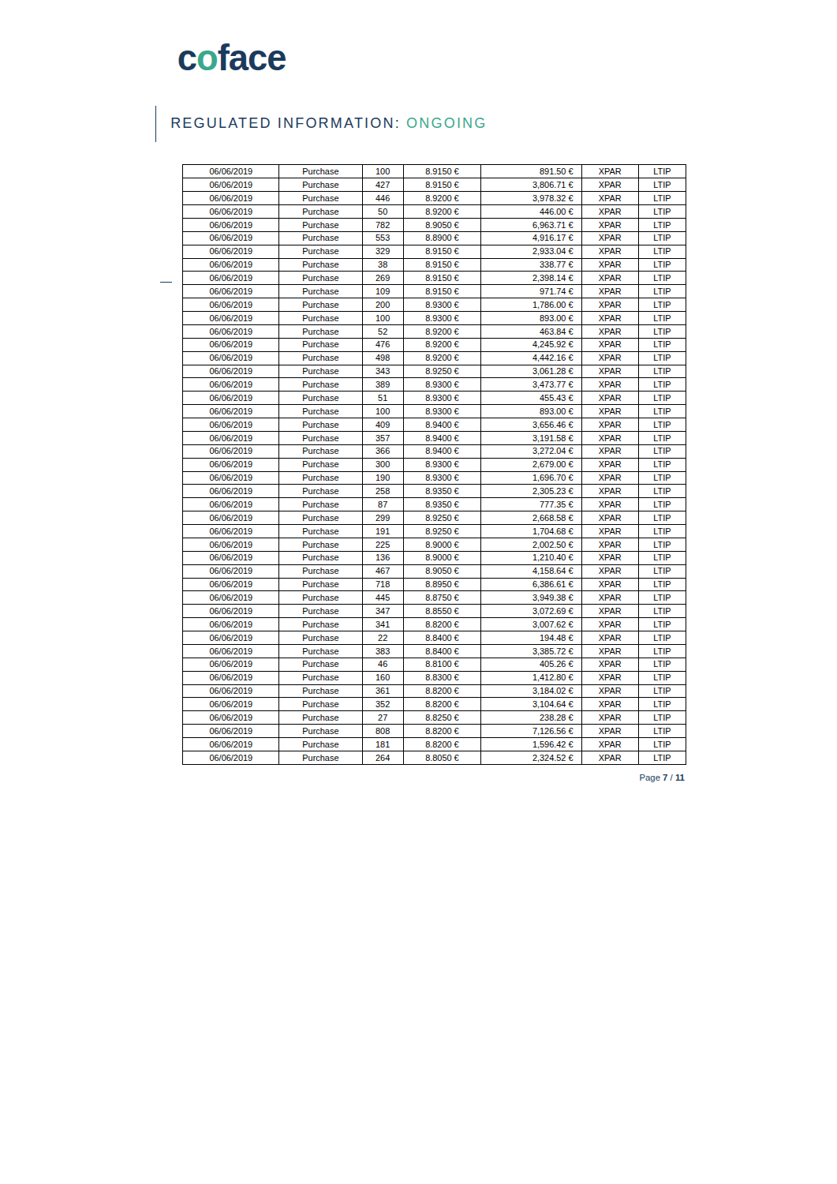coface
REGULATED INFORMATION: ONGOING
| 06/06/2019 | Purchase | 100 | 8.9150 € | 891.50 € | XPAR | LTIP |
| 06/06/2019 | Purchase | 427 | 8.9150 € | 3,806.71 € | XPAR | LTIP |
| 06/06/2019 | Purchase | 446 | 8.9200 € | 3,978.32 € | XPAR | LTIP |
| 06/06/2019 | Purchase | 50 | 8.9200 € | 446.00 € | XPAR | LTIP |
| 06/06/2019 | Purchase | 782 | 8.9050 € | 6,963.71 € | XPAR | LTIP |
| 06/06/2019 | Purchase | 553 | 8.8900 € | 4,916.17 € | XPAR | LTIP |
| 06/06/2019 | Purchase | 329 | 8.9150 € | 2,933.04 € | XPAR | LTIP |
| 06/06/2019 | Purchase | 38 | 8.9150 € | 338.77 € | XPAR | LTIP |
| 06/06/2019 | Purchase | 269 | 8.9150 € | 2,398.14 € | XPAR | LTIP |
| 06/06/2019 | Purchase | 109 | 8.9150 € | 971.74 € | XPAR | LTIP |
| 06/06/2019 | Purchase | 200 | 8.9300 € | 1,786.00 € | XPAR | LTIP |
| 06/06/2019 | Purchase | 100 | 8.9300 € | 893.00 € | XPAR | LTIP |
| 06/06/2019 | Purchase | 52 | 8.9200 € | 463.84 € | XPAR | LTIP |
| 06/06/2019 | Purchase | 476 | 8.9200 € | 4,245.92 € | XPAR | LTIP |
| 06/06/2019 | Purchase | 498 | 8.9200 € | 4,442.16 € | XPAR | LTIP |
| 06/06/2019 | Purchase | 343 | 8.9250 € | 3,061.28 € | XPAR | LTIP |
| 06/06/2019 | Purchase | 389 | 8.9300 € | 3,473.77 € | XPAR | LTIP |
| 06/06/2019 | Purchase | 51 | 8.9300 € | 455.43 € | XPAR | LTIP |
| 06/06/2019 | Purchase | 100 | 8.9300 € | 893.00 € | XPAR | LTIP |
| 06/06/2019 | Purchase | 409 | 8.9400 € | 3,656.46 € | XPAR | LTIP |
| 06/06/2019 | Purchase | 357 | 8.9400 € | 3,191.58 € | XPAR | LTIP |
| 06/06/2019 | Purchase | 366 | 8.9400 € | 3,272.04 € | XPAR | LTIP |
| 06/06/2019 | Purchase | 300 | 8.9300 € | 2,679.00 € | XPAR | LTIP |
| 06/06/2019 | Purchase | 190 | 8.9300 € | 1,696.70 € | XPAR | LTIP |
| 06/06/2019 | Purchase | 258 | 8.9350 € | 2,305.23 € | XPAR | LTIP |
| 06/06/2019 | Purchase | 87 | 8.9350 € | 777.35 € | XPAR | LTIP |
| 06/06/2019 | Purchase | 299 | 8.9250 € | 2,668.58 € | XPAR | LTIP |
| 06/06/2019 | Purchase | 191 | 8.9250 € | 1,704.68 € | XPAR | LTIP |
| 06/06/2019 | Purchase | 225 | 8.9000 € | 2,002.50 € | XPAR | LTIP |
| 06/06/2019 | Purchase | 136 | 8.9000 € | 1,210.40 € | XPAR | LTIP |
| 06/06/2019 | Purchase | 467 | 8.9050 € | 4,158.64 € | XPAR | LTIP |
| 06/06/2019 | Purchase | 718 | 8.8950 € | 6,386.61 € | XPAR | LTIP |
| 06/06/2019 | Purchase | 445 | 8.8750 € | 3,949.38 € | XPAR | LTIP |
| 06/06/2019 | Purchase | 347 | 8.8550 € | 3,072.69 € | XPAR | LTIP |
| 06/06/2019 | Purchase | 341 | 8.8200 € | 3,007.62 € | XPAR | LTIP |
| 06/06/2019 | Purchase | 22 | 8.8400 € | 194.48 € | XPAR | LTIP |
| 06/06/2019 | Purchase | 383 | 8.8400 € | 3,385.72 € | XPAR | LTIP |
| 06/06/2019 | Purchase | 46 | 8.8100 € | 405.26 € | XPAR | LTIP |
| 06/06/2019 | Purchase | 160 | 8.8300 € | 1,412.80 € | XPAR | LTIP |
| 06/06/2019 | Purchase | 361 | 8.8200 € | 3,184.02 € | XPAR | LTIP |
| 06/06/2019 | Purchase | 352 | 8.8200 € | 3,104.64 € | XPAR | LTIP |
| 06/06/2019 | Purchase | 27 | 8.8250 € | 238.28 € | XPAR | LTIP |
| 06/06/2019 | Purchase | 808 | 8.8200 € | 7,126.56 € | XPAR | LTIP |
| 06/06/2019 | Purchase | 181 | 8.8200 € | 1,596.42 € | XPAR | LTIP |
| 06/06/2019 | Purchase | 264 | 8.8050 € | 2,324.52 € | XPAR | LTIP |
Page 7 / 11